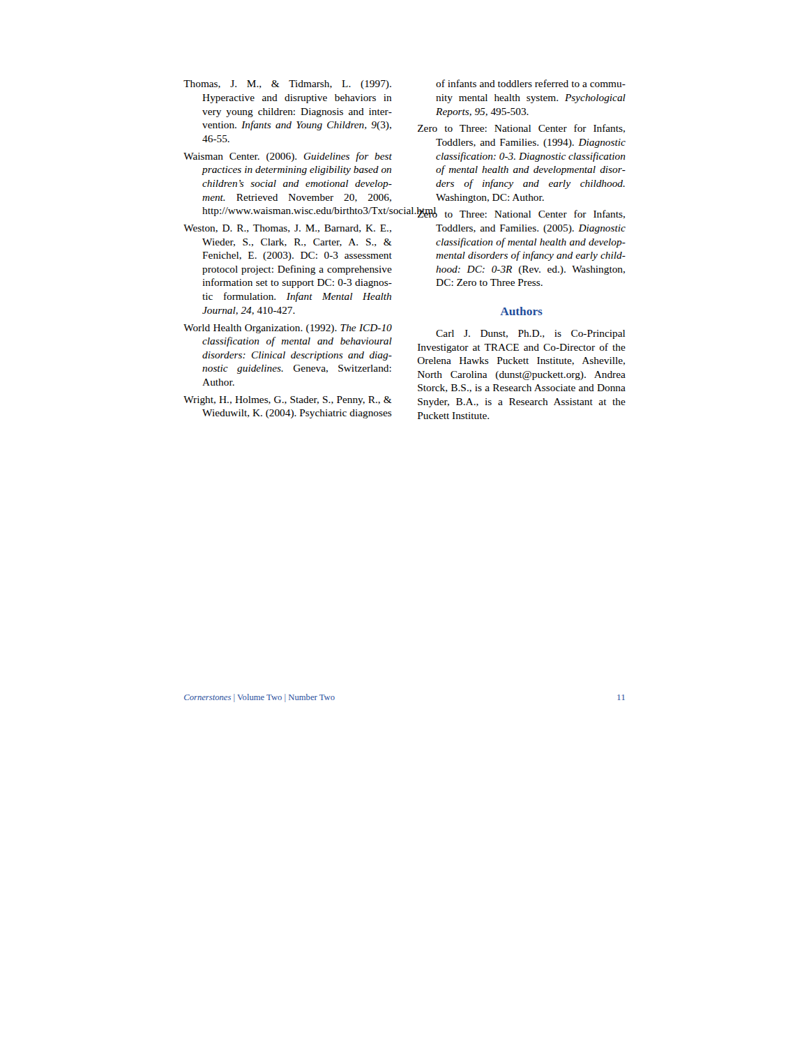Thomas, J. M., & Tidmarsh, L. (1997). Hyperactive and disruptive behaviors in very young children: Diagnosis and intervention. Infants and Young Children, 9(3), 46-55.
Waisman Center. (2006). Guidelines for best practices in determining eligibility based on children’s social and emotional development. Retrieved November 20, 2006, http://www.waisman.wisc.edu/birthto3/Txt/social.html
Weston, D. R., Thomas, J. M., Barnard, K. E., Wieder, S., Clark, R., Carter, A. S., & Fenichel, E. (2003). DC: 0-3 assessment protocol project: Defining a comprehensive information set to support DC: 0-3 diagnostic formulation. Infant Mental Health Journal, 24, 410-427.
World Health Organization. (1992). The ICD-10 classification of mental and behavioural disorders: Clinical descriptions and diagnostic guidelines. Geneva, Switzerland: Author.
Wright, H., Holmes, G., Stader, S., Penny, R., & Wieduwilt, K. (2004). Psychiatric diagnoses of infants and toddlers referred to a community mental health system. Psychological Reports, 95, 495-503.
Zero to Three: National Center for Infants, Toddlers, and Families. (1994). Diagnostic classification: 0-3. Diagnostic classification of mental health and developmental disorders of infancy and early childhood. Washington, DC: Author.
Zero to Three: National Center for Infants, Toddlers, and Families. (2005). Diagnostic classification of mental health and developmental disorders of infancy and early childhood: DC: 0-3R (Rev. ed.). Washington, DC: Zero to Three Press.
Authors
Carl J. Dunst, Ph.D., is Co-Principal Investigator at TRACE and Co-Director of the Orelena Hawks Puckett Institute, Asheville, North Carolina (dunst@puckett.org). Andrea Storck, B.S., is a Research Associate and Donna Snyder, B.A., is a Research Assistant at the Puckett Institute.
Cornerstones | Volume Two | Number Two
11